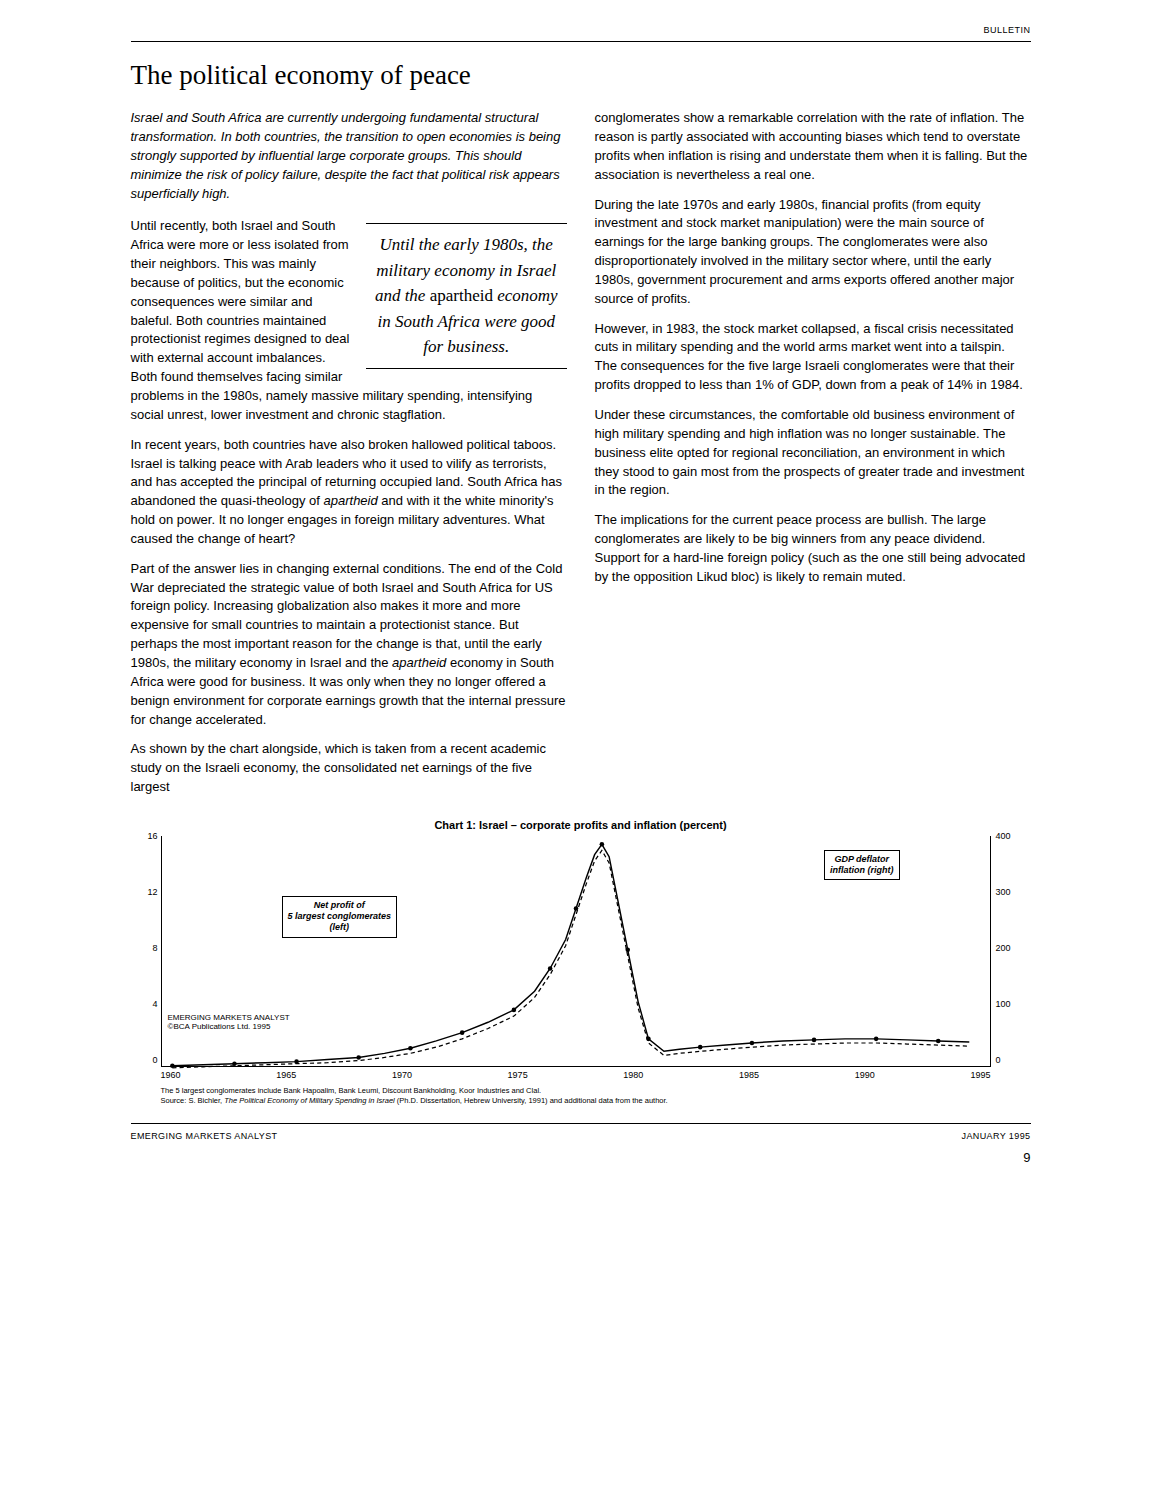BULLETIN
The political economy of peace
Israel and South Africa are currently undergoing fundamental structural transformation. In both countries, the transition to open economies is being strongly supported by influential large corporate groups. This should minimize the risk of policy failure, despite the fact that political risk appears superficially high.
Until the early 1980s, the military economy in Israel and the apartheid economy in South Africa were good for business.
Until recently, both Israel and South Africa were more or less isolated from their neighbors. This was mainly because of politics, but the economic consequences were similar and baleful. Both countries maintained protectionist regimes designed to deal with external account imbalances. Both found themselves facing similar problems in the 1980s, namely massive military spending, intensifying social unrest, lower investment and chronic stagflation.
In recent years, both countries have also broken hallowed political taboos. Israel is talking peace with Arab leaders who it used to vilify as terrorists, and has accepted the principal of returning occupied land. South Africa has abandoned the quasi-theology of apartheid and with it the white minority's hold on power. It no longer engages in foreign military adventures. What caused the change of heart?
Part of the answer lies in changing external conditions. The end of the Cold War depreciated the strategic value of both Israel and South Africa for US foreign policy. Increasing globalization also makes it more and more expensive for small countries to maintain a protectionist stance. But perhaps the most important reason for the change is that, until the early 1980s, the military economy in Israel and the apartheid economy in South Africa were good for business. It was only when they no longer offered a benign environment for corporate earnings growth that the internal pressure for change accelerated.
As shown by the chart alongside, which is taken from a recent academic study on the Israeli economy, the consolidated net earnings of the five largest
conglomerates show a remarkable correlation with the rate of inflation. The reason is partly associated with accounting biases which tend to overstate profits when inflation is rising and understate them when it is falling. But the association is nevertheless a real one.
During the late 1970s and early 1980s, financial profits (from equity investment and stock market manipulation) were the main source of earnings for the large banking groups. The conglomerates were also disproportionately involved in the military sector where, until the early 1980s, government procurement and arms exports offered another major source of profits.
However, in 1983, the stock market collapsed, a fiscal crisis necessitated cuts in military spending and the world arms market went into a tailspin. The consequences for the five large Israeli conglomerates were that their profits dropped to less than 1% of GDP, down from a peak of 14% in 1984.
Under these circumstances, the comfortable old business environment of high military spending and high inflation was no longer sustainable. The business elite opted for regional reconciliation, an environment in which they stood to gain most from the prospects of greater trade and investment in the region.
The implications for the current peace process are bullish. The large conglomerates are likely to be big winners from any peace dividend. Support for a hard-line foreign policy (such as the one still being advocated by the opposition Likud bloc) is likely to remain muted.
Chart 1: Israel – corporate profits and inflation (percent)
16
12
8
4
0
400
300
200
100
0
GDP deflator
inflation (right)
Net profit of
5 largest conglomerates
(left)
EMERGING MARKETS ANALYST
©BCA Publications Ltd. 1995
19601965197019751980198519901995
The 5 largest conglomerates include Bank Hapoalim, Bank Leumi, Discount Bankholding, Koor Industries and Clal.
Source: S. Bichler, The Political Economy of Military Spending in Israel (Ph.D. Dissertation, Hebrew University, 1991) and additional data from the author.
EMERGING MARKETS ANALYST JANUARY 1995
9